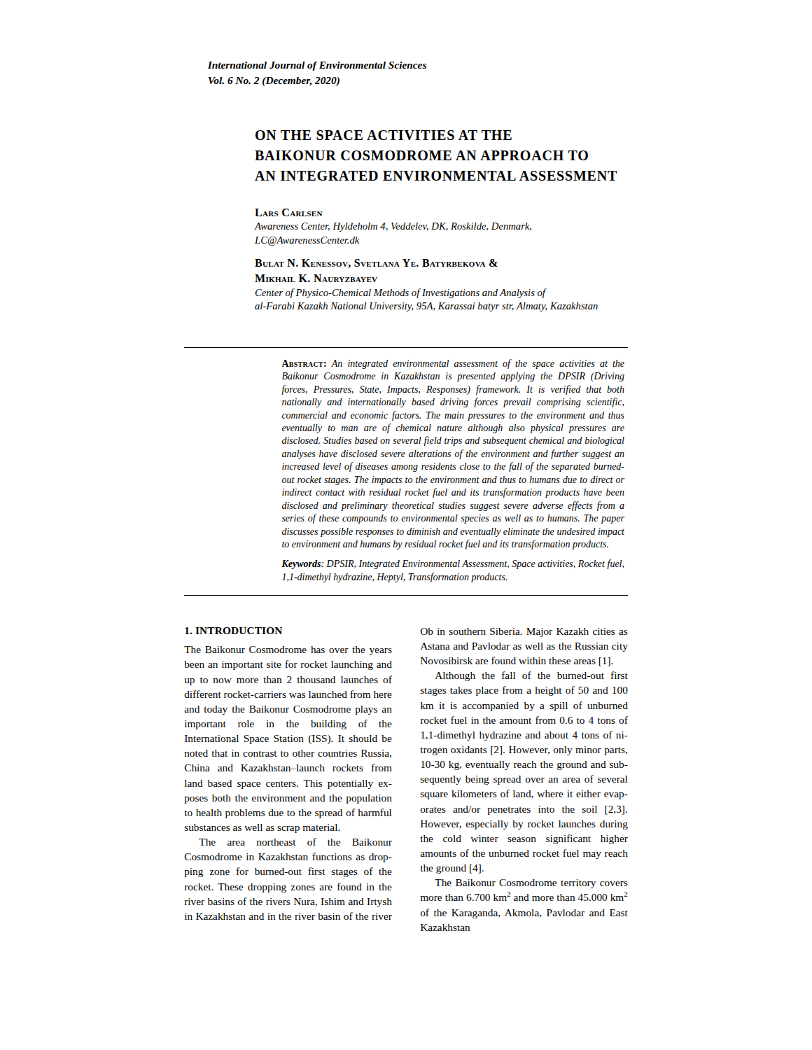International Journal of Environmental Sciences
Vol. 6 No. 2 (December, 2020)
On the Space Activities at the
Baikonur Cosmodrome an Approach to
an Integrated Environmental Assessment
Lars Carlsen
Awareness Center, Hyldeholm 4, Veddelev, DK, Roskilde, Denmark,
LC@AwarenessCenter.dk
Bulat N. Kenessov, Svetlana Ye. Batyrbekova &
Mikhail K. Nauryzbayev
Center of Physico-Chemical Methods of Investigations and Analysis of
al-Farabi Kazakh National University, 95A, Karassai batyr str, Almaty, Kazakhstan
Abstract: An integrated environmental assessment of the space activities at the Baikonur Cosmodrome in Kazakhstan is presented applying the DPSIR (Driving forces, Pressures, State, Impacts, Responses) framework. It is verified that both nationally and internationally based driving forces prevail comprising scientific, commercial and economic factors. The main pressures to the environment and thus eventually to man are of chemical nature although also physical pressures are disclosed. Studies based on several field trips and subsequent chemical and biological analyses have disclosed severe alterations of the environment and further suggest an increased level of diseases among residents close to the fall of the separated burned-out rocket stages. The impacts to the environment and thus to humans due to direct or indirect contact with residual rocket fuel and its transformation products have been disclosed and preliminary theoretical studies suggest severe adverse effects from a series of these compounds to environmental species as well as to humans. The paper discusses possible responses to diminish and eventually eliminate the undesired impact to environment and humans by residual rocket fuel and its transformation products.
Keywords: DPSIR, Integrated Environmental Assessment, Space activities, Rocket fuel, 1,1-dimethyl hydrazine, Heptyl, Transformation products.
1. Introduction
The Baikonur Cosmodrome has over the years been an important site for rocket launching and up to now more than 2 thousand launches of different rocket-carriers was launched from here and today the Baikonur Cosmodrome plays an important role in the building of the International Space Station (ISS). It should be noted that in contrast to other countries Russia, China and Kazakhstan–launch rockets from land based space centers. This potentially exposes both the environment and the population to health problems due to the spread of harmful substances as well as scrap material.
The area northeast of the Baikonur Cosmodrome in Kazakhstan functions as dropping zone for burned-out first stages of the rocket. These dropping zones are found in the river basins of the rivers Nura, Ishim and Irtysh in Kazakhstan and in the river basin of the river Ob in southern Siberia. Major Kazakh cities as Astana and Pavlodar as well as the Russian city Novosibirsk are found within these areas [1].
Although the fall of the burned-out first stages takes place from a height of 50 and 100 km it is accompanied by a spill of unburned rocket fuel in the amount from 0.6 to 4 tons of 1,1-dimethyl hydrazine and about 4 tons of nitrogen oxidants [2]. However, only minor parts, 10-30 kg, eventually reach the ground and subsequently being spread over an area of several square kilometers of land, where it either evaporates and/or penetrates into the soil [2,3]. However, especially by rocket launches during the cold winter season significant higher amounts of the unburned rocket fuel may reach the ground [4].
The Baikonur Cosmodrome territory covers more than 6.700 km2 and more than 45.000 km2 of the Karaganda, Akmola, Pavlodar and East Kazakhstan